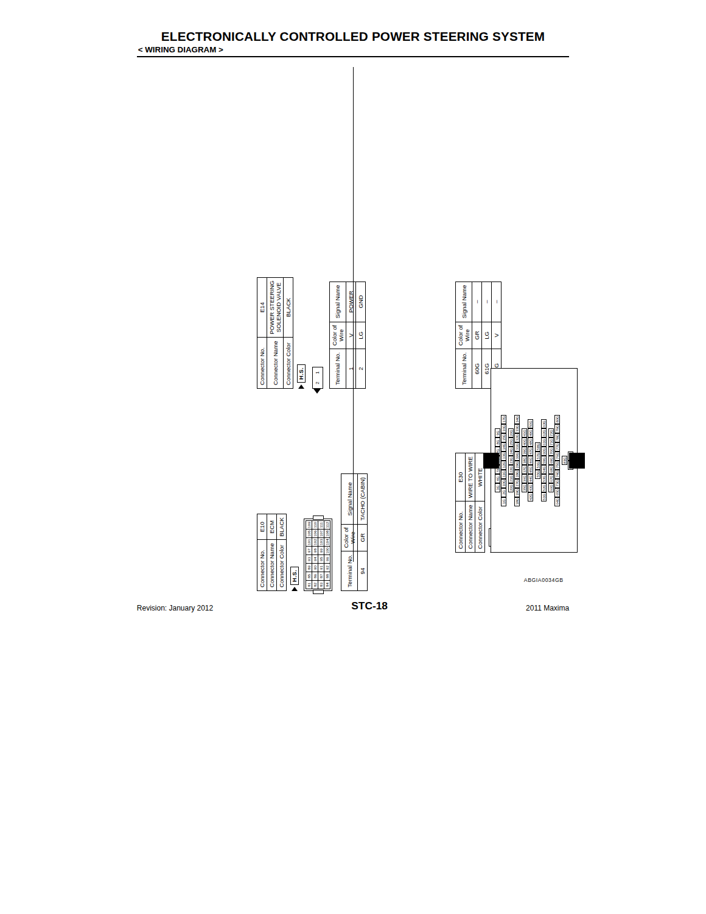ELECTRONICALLY CONTROLLED POWER STEERING SYSTEM
< WIRING DIAGRAM >
| Connector No. | E14 |
| Connector Name | POWER STEERING SOLENOID VALVE |
| Connector Color | BLACK |
H.S.
21
| Terminal No. | Color of Wire | Signal Name |
| --- | --- | --- |
| 1 | V | POWER |
| 2 | LG | GND |
| Connector No. | E10 |
| Connector Name | ECM |
| Connector Color | BLACK |
H.S.
| 81 | 85 | 89 | 93 | 97 | 101 | 105 | 109 |
| 82 | 86 | 90 | 94 | 98 | 102 | 106 | 110 |
| 83 | 87 | 91 | 95 | 99 | 103 | 107 | 111 |
| 84 | 88 | 92 | 96 | 100 | 104 | 108 | 112 |
| Terminal No. | Color of Wire | Signal Name |
| --- | --- | --- |
| 94 | GR | TACHO (CABIN) |
| Terminal No. | Color of Wire | Signal Name |
| --- | --- | --- |
| 60G | GR | – |
| 61G | LG | – |
| 62G | V | – |
| Connector No. | E30 |
| Connector Name | WIRE TO WIRE |
| Connector Color | WHITE |
H.S.
3G 4G 5G 6G 7G 8G 9G
1G 2G 10G 11G 12G 13G 14G 15G 16G 17G
20G 21G 22G 23G 24G 25G 26G
18G 19G 27G 28G 29G 30G 31G 32G 33G 34G
35G 36G 37G 38G 39G 40G 41G
42G 43G 44G 45G 46G 47G 48G 49G 50G
55G 56G 57G 58G
51G 52G 53G 54G 59G 60G 61G 62G 63G
66G 67G 68G 69G 70G 71G 72G
64G 65G 73G 74G 75G 76G 77G 78G 79G 80G
83G
81G 82G
ABGIA0034GB
Revision: January 2012
STC-18
2011 Maxima